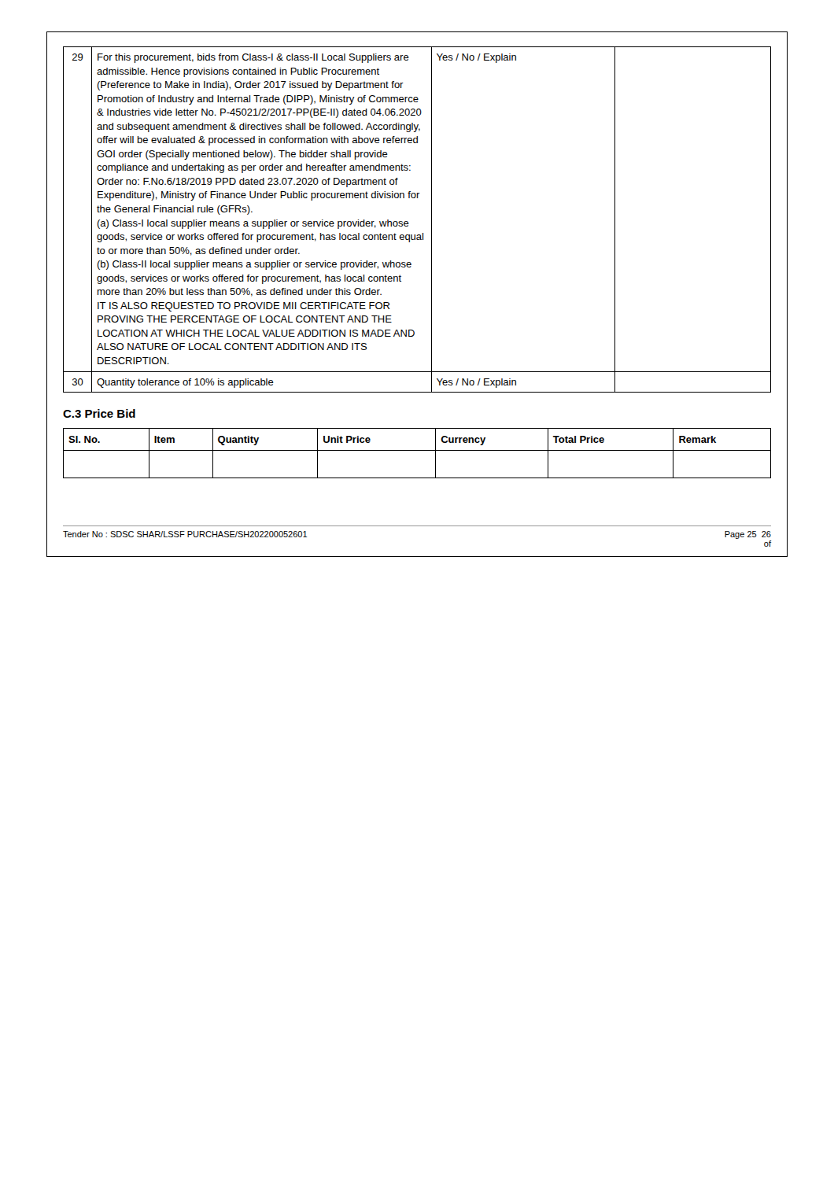| 29 | For this procurement, bids from Class-I & class-II Local Suppliers are admissible. Hence provisions contained in Public Procurement (Preference to Make in India), Order 2017 issued by Department for Promotion of Industry and Internal Trade (DIPP), Ministry of Commerce & Industries vide letter No. P-45021/2/2017-PP(BE-II) dated 04.06.2020 and subsequent amendment & directives shall be followed. Accordingly, offer will be evaluated & processed in conformation with above referred GOI order (Specially mentioned below). The bidder shall provide compliance and undertaking as per order and hereafter amendments: Order no: F.No.6/18/2019 PPD dated 23.07.2020 of Department of Expenditure), Ministry of Finance Under Public procurement division for the General Financial rule (GFRs). (a) Class-I local supplier means a supplier or service provider, whose goods, service or works offered for procurement, has local content equal to or more than 50%, as defined under order. (b) Class-II local supplier means a supplier or service provider, whose goods, services or works offered for procurement, has local content more than 20% but less than 50%, as defined under this Order. IT IS ALSO REQUESTED TO PROVIDE MII CERTIFICATE FOR PROVING THE PERCENTAGE OF LOCAL CONTENT AND THE LOCATION AT WHICH THE LOCAL VALUE ADDITION IS MADE AND ALSO NATURE OF LOCAL CONTENT ADDITION AND ITS DESCRIPTION. | Yes / No / Explain | |
| 30 | Quantity tolerance of 10% is applicable | Yes / No / Explain | |
C.3 Price Bid
| Sl. No. | Item | Quantity | Unit Price | Currency | Total Price | Remark |
| --- | --- | --- | --- | --- | --- | --- |
Tender No : SDSC SHAR/LSSF PURCHASE/SH202200052601
Page 25 26 of